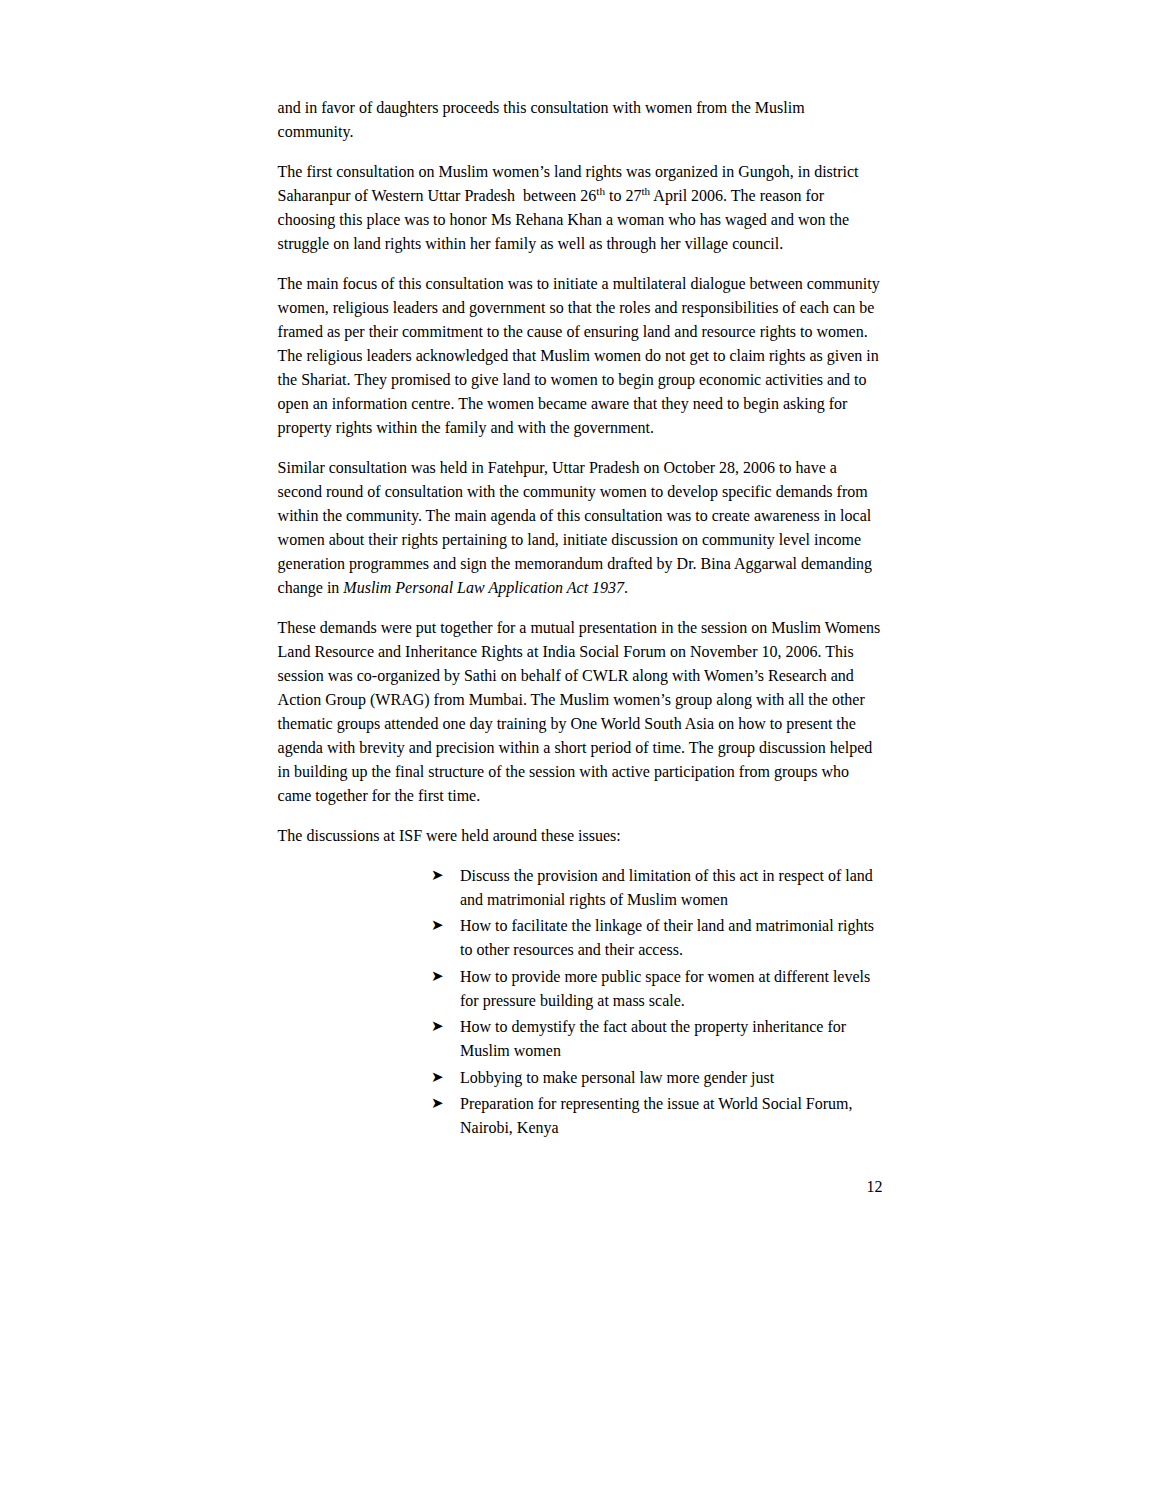and in favor of daughters proceeds this consultation with women from the Muslim community.
The first consultation on Muslim women’s land rights was organized in Gungoh, in district Saharanpur of Western Uttar Pradesh between 26th to 27th April 2006. The reason for choosing this place was to honor Ms Rehana Khan a woman who has waged and won the struggle on land rights within her family as well as through her village council.
The main focus of this consultation was to initiate a multilateral dialogue between community women, religious leaders and government so that the roles and responsibilities of each can be framed as per their commitment to the cause of ensuring land and resource rights to women. The religious leaders acknowledged that Muslim women do not get to claim rights as given in the Shariat. They promised to give land to women to begin group economic activities and to open an information centre. The women became aware that they need to begin asking for property rights within the family and with the government.
Similar consultation was held in Fatehpur, Uttar Pradesh on October 28, 2006 to have a second round of consultation with the community women to develop specific demands from within the community. The main agenda of this consultation was to create awareness in local women about their rights pertaining to land, initiate discussion on community level income generation programmes and sign the memorandum drafted by Dr. Bina Aggarwal demanding change in Muslim Personal Law Application Act 1937.
These demands were put together for a mutual presentation in the session on Muslim Womens Land Resource and Inheritance Rights at India Social Forum on November 10, 2006. This session was co-organized by Sathi on behalf of CWLR along with Women’s Research and Action Group (WRAG) from Mumbai. The Muslim women’s group along with all the other thematic groups attended one day training by One World South Asia on how to present the agenda with brevity and precision within a short period of time. The group discussion helped in building up the final structure of the session with active participation from groups who came together for the first time.
The discussions at ISF were held around these issues:
Discuss the provision and limitation of this act in respect of land and matrimonial rights of Muslim women
How to facilitate the linkage of their land and matrimonial rights to other resources and their access.
How to provide more public space for women at different levels for pressure building at mass scale.
How to demystify the fact about the property inheritance for Muslim women
Lobbying to make personal law more gender just
Preparation for representing the issue at World Social Forum, Nairobi, Kenya
12